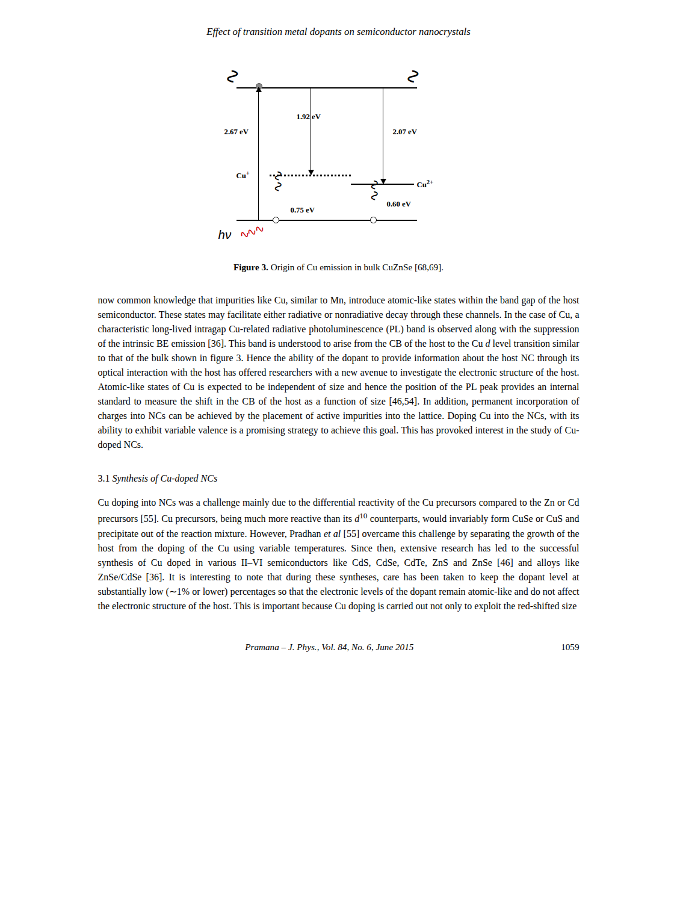Effect of transition metal dopants on semiconductor nanocrystals
∿
∿
2.67 eV
1.92 eV
2.07 eV
Cu+
Cu2+
∿∿
∿∿
0.75 eV
0.60 eV
hν
∿∿∿
Figure 3. Origin of Cu emission in bulk CuZnSe [68,69].
now common knowledge that impurities like Cu, similar to Mn, introduce atomic-like states within the band gap of the host semiconductor. These states may facilitate either radiative or nonradiative decay through these channels. In the case of Cu, a characteristic long-lived intragap Cu-related radiative photoluminescence (PL) band is observed along with the suppression of the intrinsic BE emission [36]. This band is understood to arise from the CB of the host to the Cu d level transition similar to that of the bulk shown in figure 3. Hence the ability of the dopant to provide information about the host NC through its optical interaction with the host has offered researchers with a new avenue to investigate the electronic structure of the host. Atomic-like states of Cu is expected to be independent of size and hence the position of the PL peak provides an internal standard to measure the shift in the CB of the host as a function of size [46,54]. In addition, permanent incorporation of charges into NCs can be achieved by the placement of active impurities into the lattice. Doping Cu into the NCs, with its ability to exhibit variable valence is a promising strategy to achieve this goal. This has provoked interest in the study of Cu-doped NCs.
3.1 Synthesis of Cu-doped NCs
Cu doping into NCs was a challenge mainly due to the differential reactivity of the Cu precursors compared to the Zn or Cd precursors [55]. Cu precursors, being much more reactive than its d10 counterparts, would invariably form CuSe or CuS and precipitate out of the reaction mixture. However, Pradhan et al [55] overcame this challenge by separating the growth of the host from the doping of the Cu using variable temperatures. Since then, extensive research has led to the successful synthesis of Cu doped in various II–VI semiconductors like CdS, CdSe, CdTe, ZnS and ZnSe [46] and alloys like ZnSe/CdSe [36]. It is interesting to note that during these syntheses, care has been taken to keep the dopant level at substantially low (∼1% or lower) percentages so that the electronic levels of the dopant remain atomic-like and do not affect the electronic structure of the host. This is important because Cu doping is carried out not only to exploit the red-shifted size
Pramana – J. Phys., Vol. 84, No. 6, June 2015 1059